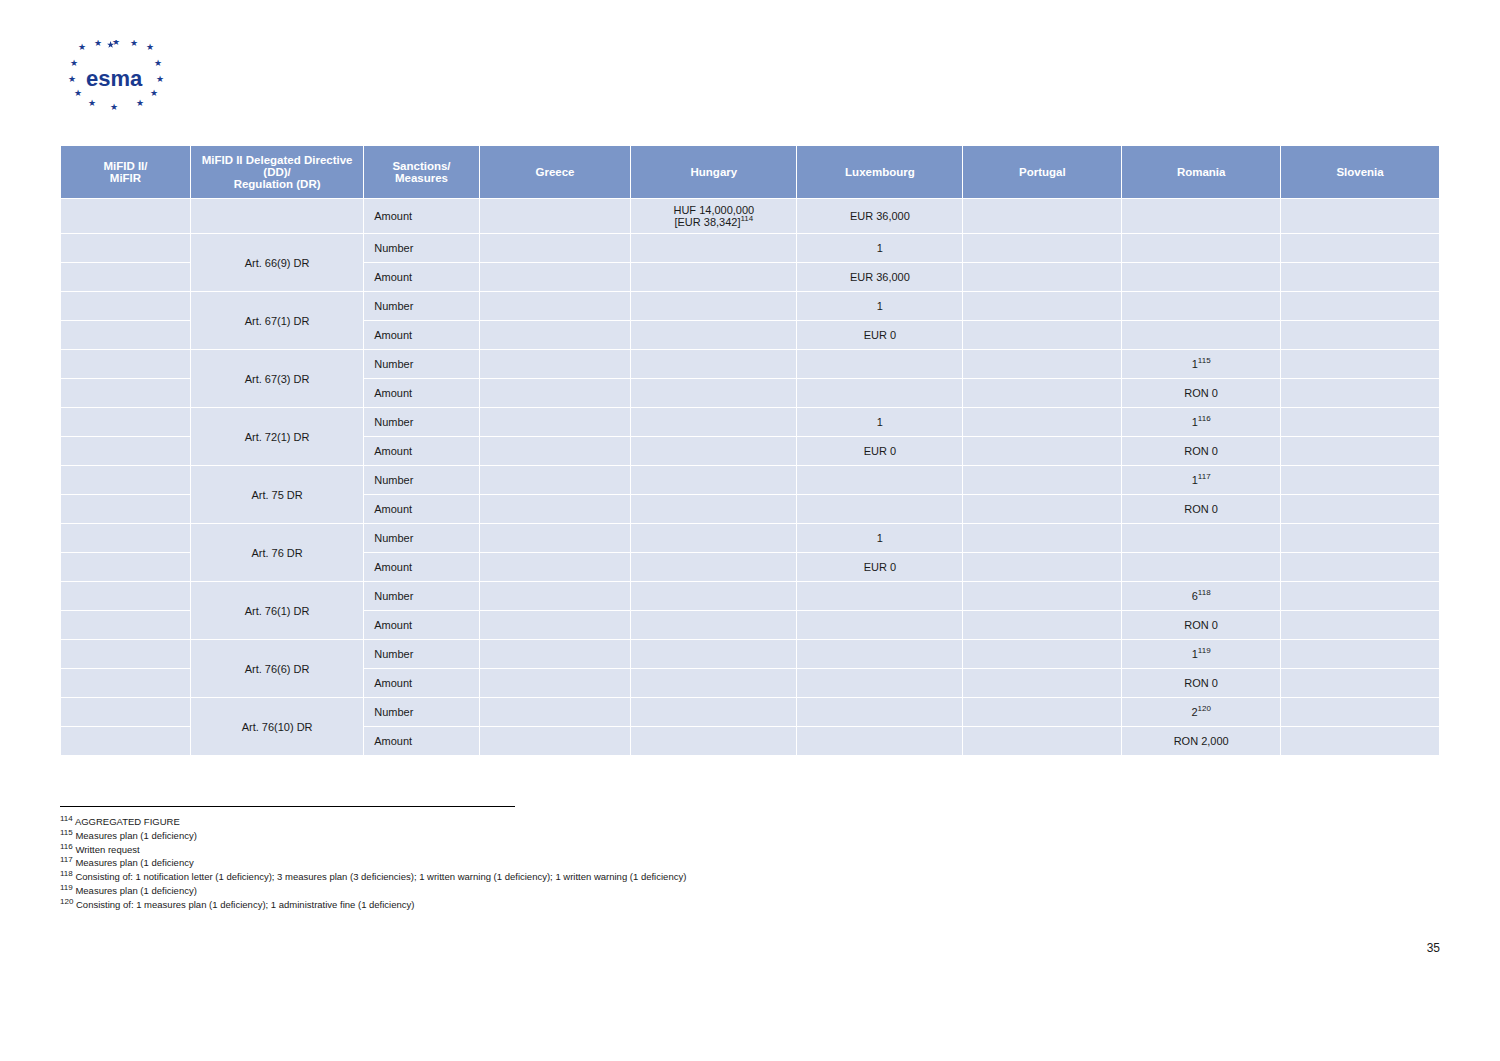★ ★ ★ ★ ★ ★ ★ ★ ★ ★ ★ ★ ★ ★ esma
| MiFID II/ MiFIR | MiFID II Delegated Directive (DD)/ Regulation (DR) | Sanctions/ Measures | Greece | Hungary | Luxembourg | Portugal | Romania | Slovenia |
| --- | --- | --- | --- | --- | --- | --- | --- | --- |
| | | Amount | | HUF 14,000,000 [EUR 38,342] 114 | EUR 36,000 | | | |
| | Art. 66(9) DR | Number | | | 1 | | | |
| | Amount | | | EUR 36,000 | | | |
| | Art. 67(1) DR | Number | | | 1 | | | |
| | Amount | | | EUR 0 | | | |
| | Art. 67(3) DR | Number | | | | | 1 115 | |
| | Amount | | | | | RON 0 | |
| | Art. 72(1) DR | Number | | | 1 | | 1 116 | |
| | Amount | | | EUR 0 | | RON 0 | |
| | Art. 75 DR | Number | | | | | 1 117 | |
| | Amount | | | | | RON 0 | |
| | Art. 76 DR | Number | | | 1 | | | |
| | Amount | | | EUR 0 | | | |
| | Art. 76(1) DR | Number | | | | | 6 118 | |
| | Amount | | | | | RON 0 | |
| | Art. 76(6) DR | Number | | | | | 1 119 | |
| | Amount | | | | | RON 0 | |
| | Art. 76(10) DR | Number | | | | | 2 120 | |
| | Amount | | | | | RON 2,000 | |
114 AGGREGATED FIGURE
115 Measures plan (1 deficiency)
116 Written request
117 Measures plan (1 deficiency
118 Consisting of: 1 notification letter (1 deficiency); 3 measures plan (3 deficiencies); 1 written warning (1 deficiency); 1 written warning (1 deficiency)
119 Measures plan (1 deficiency)
120 Consisting of: 1 measures plan (1 deficiency); 1 administrative fine (1 deficiency)
35